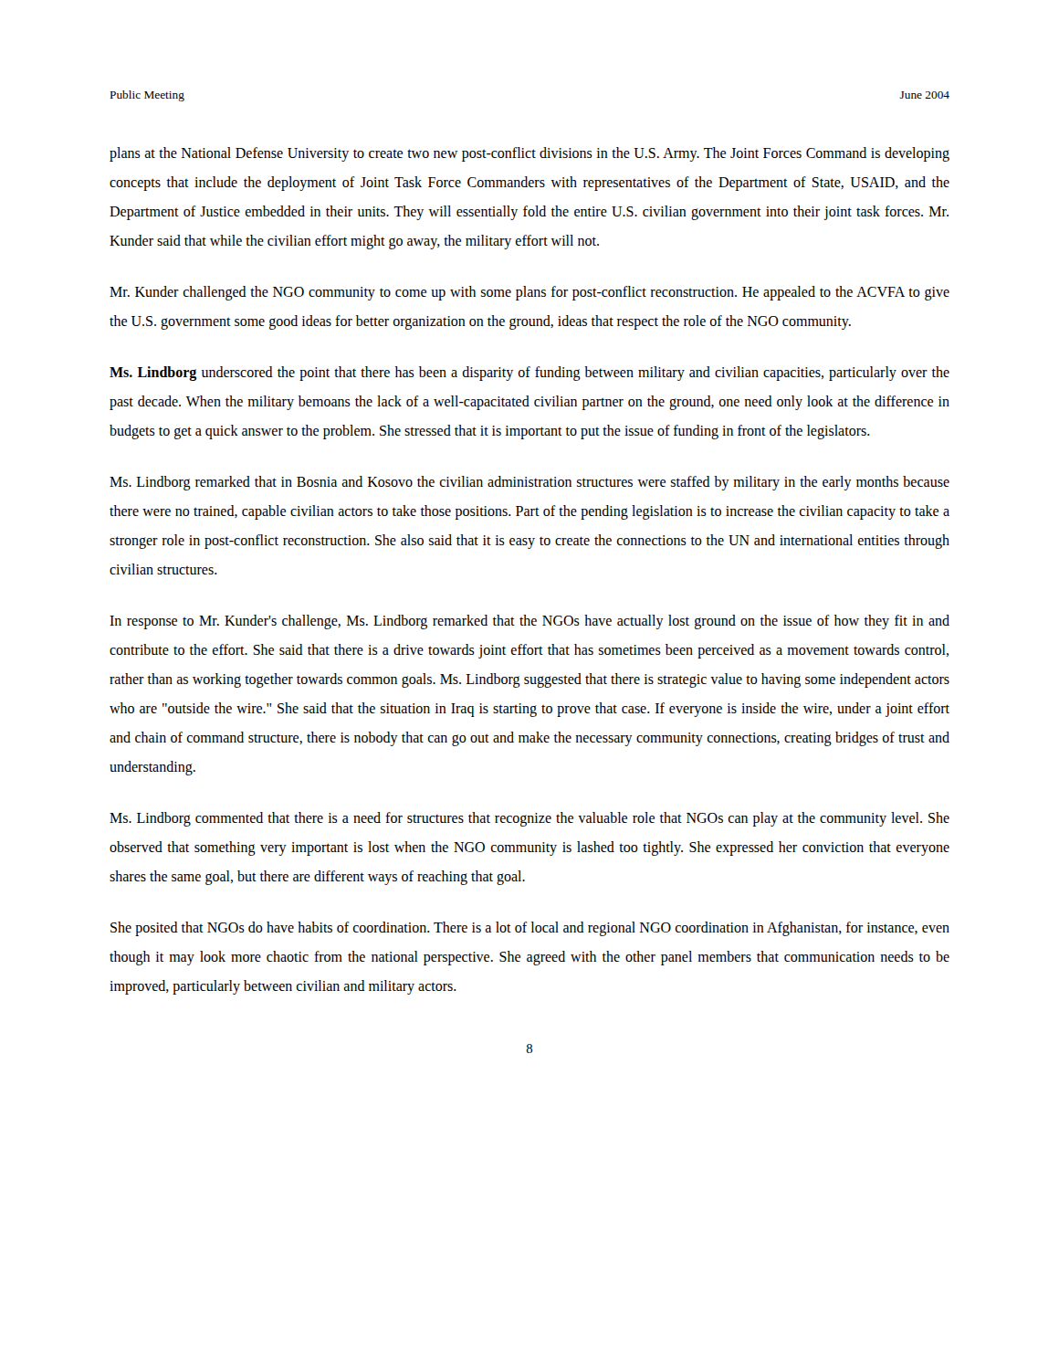Public Meeting June 2004
plans at the National Defense University to create two new post-conflict divisions in the U.S. Army. The Joint Forces Command is developing concepts that include the deployment of Joint Task Force Commanders with representatives of the Department of State, USAID, and the Department of Justice embedded in their units. They will essentially fold the entire U.S. civilian government into their joint task forces. Mr. Kunder said that while the civilian effort might go away, the military effort will not.
Mr. Kunder challenged the NGO community to come up with some plans for post-conflict reconstruction. He appealed to the ACVFA to give the U.S. government some good ideas for better organization on the ground, ideas that respect the role of the NGO community.
Ms. Lindborg underscored the point that there has been a disparity of funding between military and civilian capacities, particularly over the past decade. When the military bemoans the lack of a well-capacitated civilian partner on the ground, one need only look at the difference in budgets to get a quick answer to the problem. She stressed that it is important to put the issue of funding in front of the legislators.
Ms. Lindborg remarked that in Bosnia and Kosovo the civilian administration structures were staffed by military in the early months because there were no trained, capable civilian actors to take those positions. Part of the pending legislation is to increase the civilian capacity to take a stronger role in post-conflict reconstruction. She also said that it is easy to create the connections to the UN and international entities through civilian structures.
In response to Mr. Kunder's challenge, Ms. Lindborg remarked that the NGOs have actually lost ground on the issue of how they fit in and contribute to the effort. She said that there is a drive towards joint effort that has sometimes been perceived as a movement towards control, rather than as working together towards common goals. Ms. Lindborg suggested that there is strategic value to having some independent actors who are "outside the wire." She said that the situation in Iraq is starting to prove that case. If everyone is inside the wire, under a joint effort and chain of command structure, there is nobody that can go out and make the necessary community connections, creating bridges of trust and understanding.
Ms. Lindborg commented that there is a need for structures that recognize the valuable role that NGOs can play at the community level. She observed that something very important is lost when the NGO community is lashed too tightly. She expressed her conviction that everyone shares the same goal, but there are different ways of reaching that goal.
She posited that NGOs do have habits of coordination. There is a lot of local and regional NGO coordination in Afghanistan, for instance, even though it may look more chaotic from the national perspective. She agreed with the other panel members that communication needs to be improved, particularly between civilian and military actors.
8